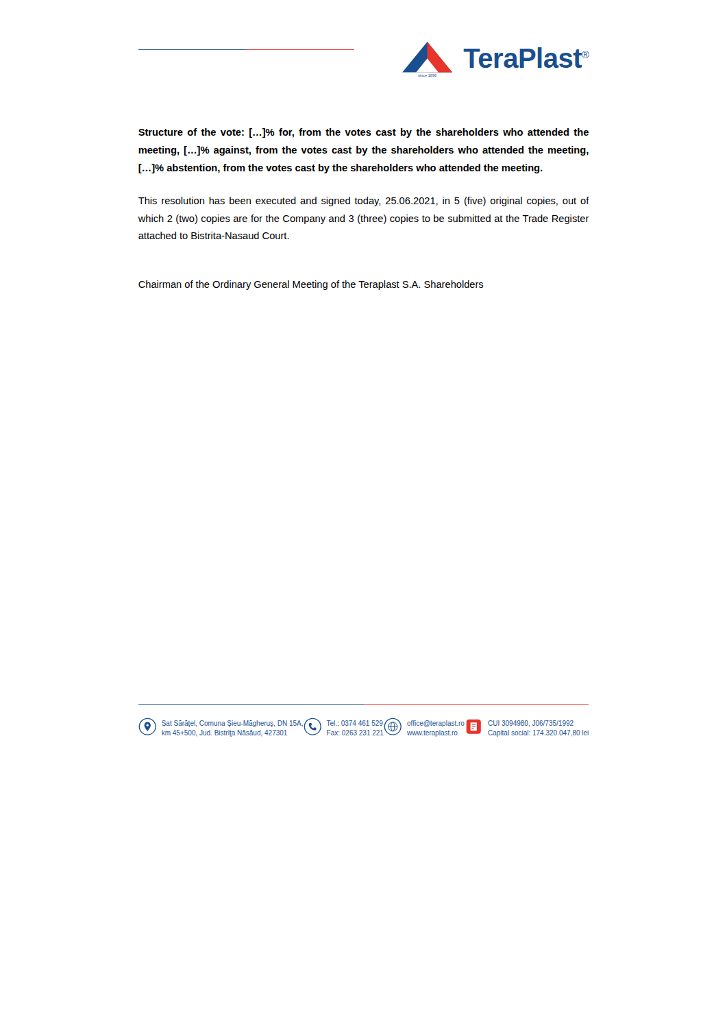since 1896
TeraPlast®
Structure of the vote: […]% for, from the votes cast by the shareholders who attended the meeting, […]% against, from the votes cast by the shareholders who attended the meeting, […]% abstention, from the votes cast by the shareholders who attended the meeting.
This resolution has been executed and signed today, 25.06.2021, in 5 (five) original copies, out of which 2 (two) copies are for the Company and 3 (three) copies to be submitted at the Trade Register attached to Bistrita-Nasaud Court.
Chairman of the Ordinary General Meeting of the Teraplast S.A. Shareholders
Sat Sărăţel, Comuna Şieu-Măgheruş, DN 15A,
km 45+500, Jud. Bistriţa Năsăud, 427301
Tel.: 0374 461 529
Fax: 0263 231 221
office@teraplast.ro
www.teraplast.ro
CUI 3094980, J06/735/1992
Capital social: 174.320.047,80 lei